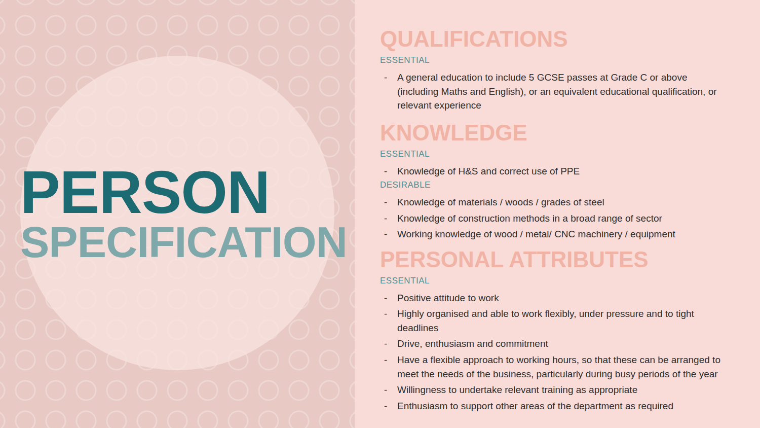Person
Specification
Qualifications
Essential
A general education to include 5 GCSE passes at Grade C or above (including Maths and English), or an equivalent educational qualification, or relevant experience
Knowledge
Essential
Knowledge of H&S and correct use of PPE
Desirable
Knowledge of materials / woods / grades of steel
Knowledge of construction methods in a broad range of sector
Working knowledge of wood / metal/ CNC machinery / equipment
Personal Attributes
Essential
Positive attitude to work
Highly organised and able to work flexibly, under pressure and to tight deadlines
Drive, enthusiasm and commitment
Have a flexible approach to working hours, so that these can be arranged to meet the needs of the business, particularly during busy periods of the year
Willingness to undertake relevant training as appropriate
Enthusiasm to support other areas of the department as required